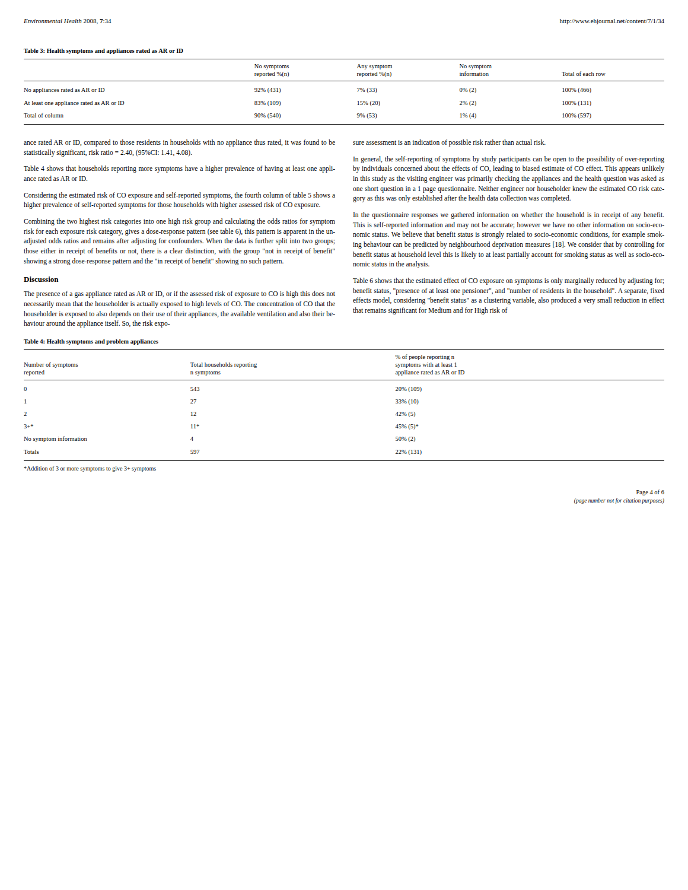Environmental Health 2008, 7:34
http://www.ehjournal.net/content/7/1/34
Table 3: Health symptoms and appliances rated as AR or ID
| | No symptoms reported %(n) | Any symptom reported %(n) | No symptom information | Total of each row |
| --- | --- | --- | --- | --- |
| No appliances rated as AR or ID | 92% (431) | 7% (33) | 0% (2) | 100% (466) |
| At least one appliance rated as AR or ID | 83% (109) | 15% (20) | 2% (2) | 100% (131) |
| Total of column | 90% (540) | 9% (53) | 1% (4) | 100% (597) |
ance rated AR or ID, compared to those residents in households with no appliance thus rated, it was found to be statistically significant, risk ratio = 2.40, (95%CI: 1.41, 4.08).
Table 4 shows that households reporting more symptoms have a higher prevalence of having at least one appliance rated as AR or ID.
Considering the estimated risk of CO exposure and self-reported symptoms, the fourth column of table 5 shows a higher prevalence of self-reported symptoms for those households with higher assessed risk of CO exposure.
Combining the two highest risk categories into one high risk group and calculating the odds ratios for symptom risk for each exposure risk category, gives a dose-response pattern (see table 6), this pattern is apparent in the unadjusted odds ratios and remains after adjusting for confounders. When the data is further split into two groups; those either in receipt of benefits or not, there is a clear distinction, with the group "not in receipt of benefit" showing a strong dose-response pattern and the "in receipt of benefit" showing no such pattern.
Discussion
The presence of a gas appliance rated as AR or ID, or if the assessed risk of exposure to CO is high this does not necessarily mean that the householder is actually exposed to high levels of CO. The concentration of CO that the householder is exposed to also depends on their use of their appliances, the available ventilation and also their behaviour around the appliance itself. So, the risk expo-
sure assessment is an indication of possible risk rather than actual risk.
In general, the self-reporting of symptoms by study participants can be open to the possibility of over-reporting by individuals concerned about the effects of CO, leading to biased estimate of CO effect. This appears unlikely in this study as the visiting engineer was primarily checking the appliances and the health question was asked as one short question in a 1 page questionnaire. Neither engineer nor householder knew the estimated CO risk category as this was only established after the health data collection was completed.
In the questionnaire responses we gathered information on whether the household is in receipt of any benefit. This is self-reported information and may not be accurate; however we have no other information on socio-economic status. We believe that benefit status is strongly related to socio-economic conditions, for example smoking behaviour can be predicted by neighbourhood deprivation measures [18]. We consider that by controlling for benefit status at household level this is likely to at least partially account for smoking status as well as socio-economic status in the analysis.
Table 6 shows that the estimated effect of CO exposure on symptoms is only marginally reduced by adjusting for; benefit status, "presence of at least one pensioner", and "number of residents in the household". A separate, fixed effects model, considering "benefit status" as a clustering variable, also produced a very small reduction in effect that remains significant for Medium and for High risk of
Table 4: Health symptoms and problem appliances
| Number of symptoms reported | Total households reporting n symptoms | % of people reporting n symptoms with at least 1 appliance rated as AR or ID |
| --- | --- | --- |
| 0 | 543 | 20% (109) |
| 1 | 27 | 33% (10) |
| 2 | 12 | 42% (5) |
| 3+* | 11* | 45% (5)* |
| No symptom information | 4 | 50% (2) |
| Totals | 597 | 22% (131) |
*Addition of 3 or more symptoms to give 3+ symptoms
Page 4 of 6
(page number not for citation purposes)